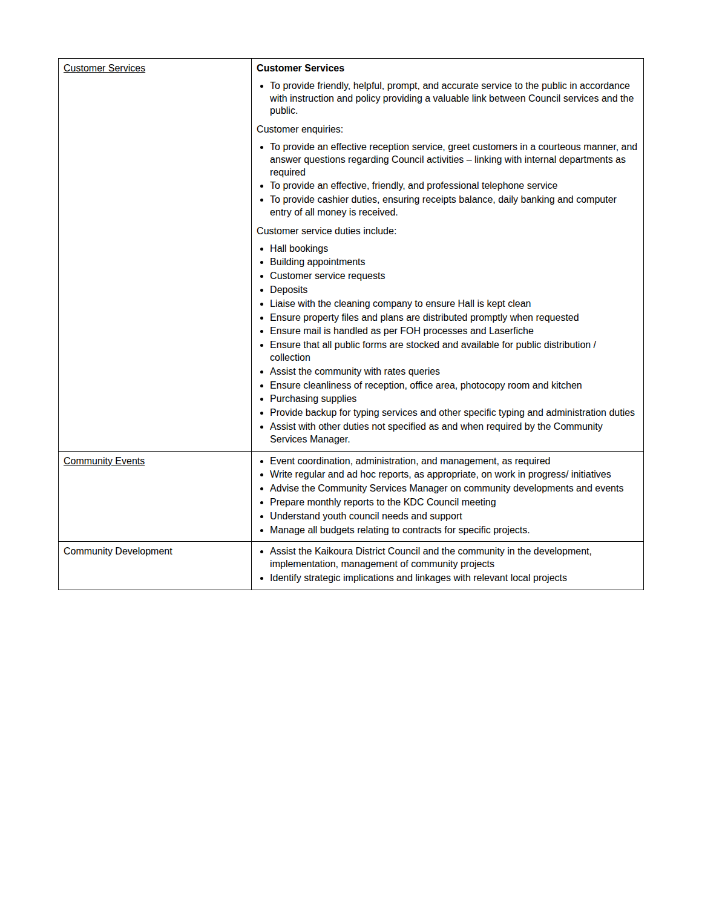| Customer Services | Customer Services To provide friendly, helpful, prompt, and accurate service to the public in accordance with instruction and policy providing a valuable link between Council services and the public. Customer enquiries: To provide an effective reception service, greet customers in a courteous manner, and answer questions regarding Council activities – linking with internal departments as required To provide an effective, friendly, and professional telephone service To provide cashier duties, ensuring receipts balance, daily banking and computer entry of all money is received. Customer service duties include: Hall bookings Building appointments Customer service requests Deposits Liaise with the cleaning company to ensure Hall is kept clean Ensure property files and plans are distributed promptly when requested Ensure mail is handled as per FOH processes and Laserfiche Ensure that all public forms are stocked and available for public distribution / collection Assist the community with rates queries Ensure cleanliness of reception, office area, photocopy room and kitchen Purchasing supplies Provide backup for typing services and other specific typing and administration duties Assist with other duties not specified as and when required by the Community Services Manager. |
| Community Events | Event coordination, administration, and management, as required Write regular and ad hoc reports, as appropriate, on work in progress/ initiatives Advise the Community Services Manager on community developments and events Prepare monthly reports to the KDC Council meeting Understand youth council needs and support Manage all budgets relating to contracts for specific projects. |
| Community Development | Assist the Kaikoura District Council and the community in the development, implementation, management of community projects Identify strategic implications and linkages with relevant local projects |